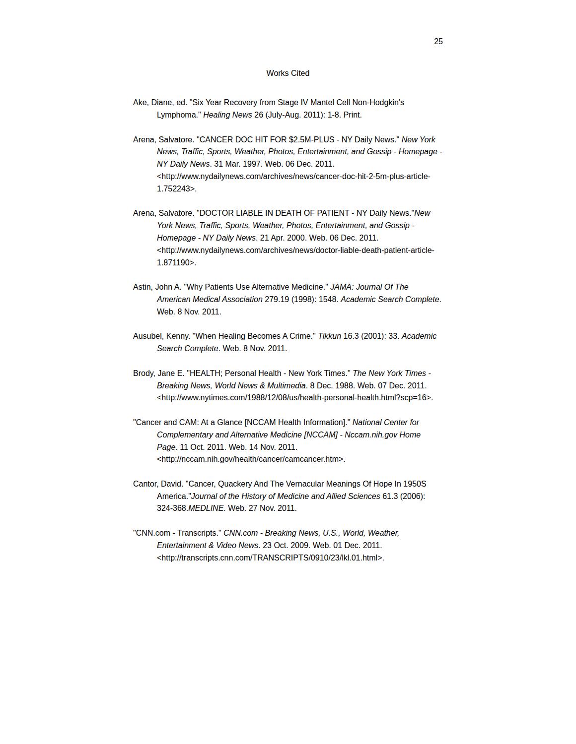25
Works Cited
Ake, Diane, ed. "Six Year Recovery from Stage IV Mantel Cell Non-Hodgkin's Lymphoma." Healing News 26 (July-Aug. 2011): 1-8. Print.
Arena, Salvatore. "CANCER DOC HIT FOR $2.5M-PLUS - NY Daily News." New York News, Traffic, Sports, Weather, Photos, Entertainment, and Gossip - Homepage - NY Daily News. 31 Mar. 1997. Web. 06 Dec. 2011. <http://www.nydailynews.com/archives/news/cancer-doc-hit-2-5m-plus-article-1.752243>.
Arena, Salvatore. "DOCTOR LIABLE IN DEATH OF PATIENT - NY Daily News."New York News, Traffic, Sports, Weather, Photos, Entertainment, and Gossip - Homepage - NY Daily News. 21 Apr. 2000. Web. 06 Dec. 2011. <http://www.nydailynews.com/archives/news/doctor-liable-death-patient-article-1.871190>.
Astin, John A. "Why Patients Use Alternative Medicine." JAMA: Journal Of The American Medical Association 279.19 (1998): 1548. Academic Search Complete. Web. 8 Nov. 2011.
Ausubel, Kenny. "When Healing Becomes A Crime." Tikkun 16.3 (2001): 33. Academic Search Complete. Web. 8 Nov. 2011.
Brody, Jane E. "HEALTH; Personal Health - New York Times." The New York Times - Breaking News, World News & Multimedia. 8 Dec. 1988. Web. 07 Dec. 2011. <http://www.nytimes.com/1988/12/08/us/health-personal-health.html?scp=16>.
"Cancer and CAM: At a Glance [NCCAM Health Information]." National Center for Complementary and Alternative Medicine [NCCAM] - Nccam.nih.gov Home Page. 11 Oct. 2011. Web. 14 Nov. 2011. <http://nccam.nih.gov/health/cancer/camcancer.htm>.
Cantor, David. "Cancer, Quackery And The Vernacular Meanings Of Hope In 1950S America."Journal of the History of Medicine and Allied Sciences 61.3 (2006): 324-368.MEDLINE. Web. 27 Nov. 2011.
"CNN.com - Transcripts." CNN.com - Breaking News, U.S., World, Weather, Entertainment & Video News. 23 Oct. 2009. Web. 01 Dec. 2011. <http://transcripts.cnn.com/TRANSCRIPTS/0910/23/lkl.01.html>.